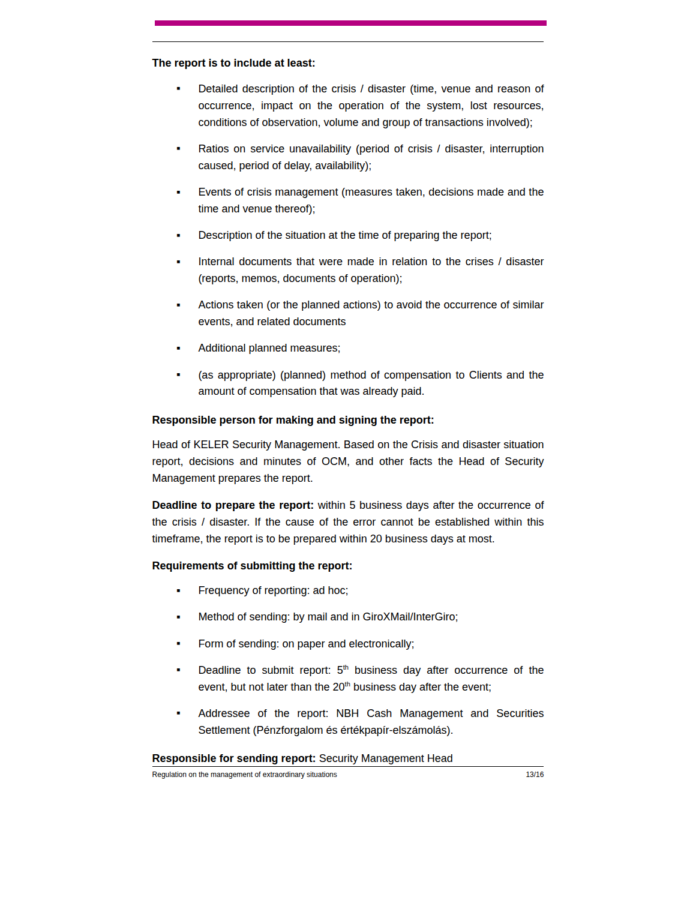The report is to include at least:
Detailed description of the crisis / disaster (time, venue and reason of occurrence, impact on the operation of the system, lost resources, conditions of observation, volume and group of transactions involved);
Ratios on service unavailability (period of crisis / disaster, interruption caused, period of delay, availability);
Events of crisis management (measures taken, decisions made and the time and venue thereof);
Description of the situation at the time of preparing the report;
Internal documents that were made in relation to the crises / disaster (reports, memos, documents of operation);
Actions taken (or the planned actions) to avoid the occurrence of similar events, and related documents
Additional planned measures;
(as appropriate) (planned) method of compensation to Clients and the amount of compensation that was already paid.
Responsible person for making and signing the report:
Head of KELER Security Management. Based on the Crisis and disaster situation report, decisions and minutes of OCM, and other facts the Head of Security Management prepares the report.
Deadline to prepare the report: within 5 business days after the occurrence of the crisis / disaster. If the cause of the error cannot be established within this timeframe, the report is to be prepared within 20 business days at most.
Requirements of submitting the report:
Frequency of reporting: ad hoc;
Method of sending: by mail and in GiroXMail/InterGiro;
Form of sending: on paper and electronically;
Deadline to submit report: 5th business day after occurrence of the event, but not later than the 20th business day after the event;
Addressee of the report: NBH Cash Management and Securities Settlement (Pénzforgalom és értékpapír-elszámolás).
Responsible for sending report: Security Management Head
Regulation on the management of extraordinary situations 13/16